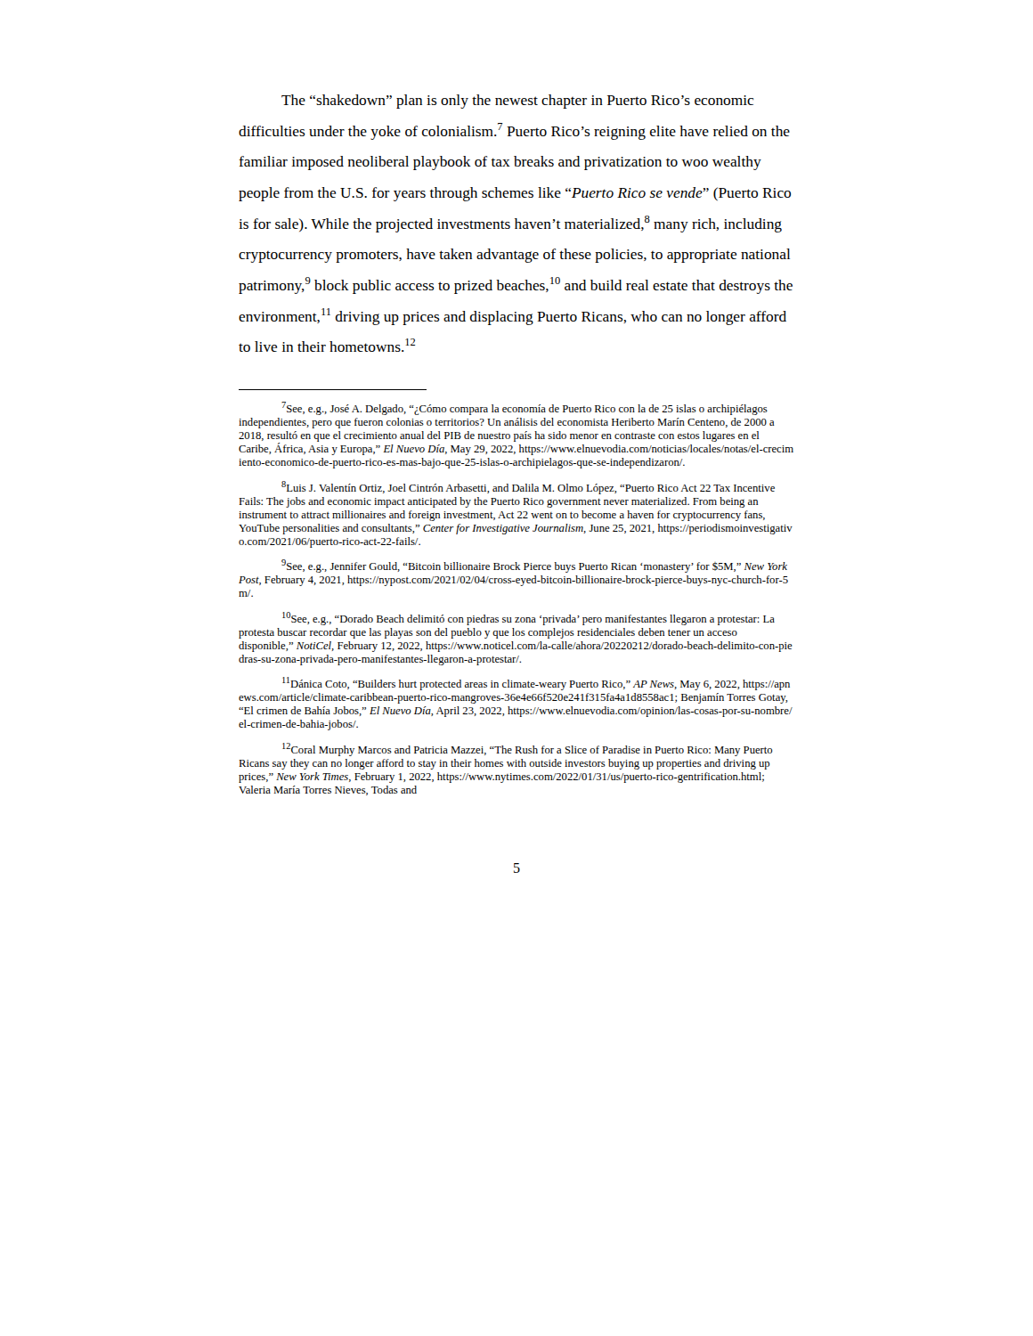The “shakedown” plan is only the newest chapter in Puerto Rico’s economic difficulties under the yoke of colonialism.7 Puerto Rico’s reigning elite have relied on the familiar imposed neoliberal playbook of tax breaks and privatization to woo wealthy people from the U.S. for years through schemes like “Puerto Rico se vende” (Puerto Rico is for sale). While the projected investments haven’t materialized,8 many rich, including cryptocurrency promoters, have taken advantage of these policies, to appropriate national patrimony,9 block public access to prized beaches,10 and build real estate that destroys the environment,11 driving up prices and displacing Puerto Ricans, who can no longer afford to live in their hometowns.12
7 See, e.g., José A. Delgado, “¿Cómo compara la economía de Puerto Rico con la de 25 islas o archipiélagos independientes, pero que fueron colonias o territorios? Un análisis del economista Heriberto Marín Centeno, de 2000 a 2018, resultó en que el crecimiento anual del PIB de nuestro país ha sido menor en contraste con estos lugares en el Caribe, África, Asia y Europa,” El Nuevo Día, May 29, 2022, https://www.elnuevodia.com/noticias/locales/notas/el-crecimiento-economico-de-puerto-rico-es-mas-bajo-que-25-islas-o-archipielagos-que-se-independizaron/.
8 Luis J. Valentín Ortiz, Joel Cintrón Arbasetti, and Dalila M. Olmo López, “Puerto Rico Act 22 Tax Incentive Fails: The jobs and economic impact anticipated by the Puerto Rico government never materialized. From being an instrument to attract millionaires and foreign investment, Act 22 went on to become a haven for cryptocurrency fans, YouTube personalities and consultants,” Center for Investigative Journalism, June 25, 2021, https://periodismoinvestigativo.com/2021/06/puerto-rico-act-22-fails/.
9 See, e.g., Jennifer Gould, “Bitcoin billionaire Brock Pierce buys Puerto Rican ‘monastery’ for $5M,” New York Post, February 4, 2021, https://nypost.com/2021/02/04/cross-eyed-bitcoin-billionaire-brock-pierce-buys-nyc-church-for-5m/.
10 See, e.g., “Dorado Beach delimitó con piedras su zona ‘privada’ pero manifestantes llegaron a protestar: La protesta buscar recordar que las playas son del pueblo y que los complejos residenciales deben tener un acceso disponible,” NotiCel, February 12, 2022, https://www.noticel.com/la-calle/ahora/20220212/dorado-beach-delimito-con-piedras-su-zona-privada-pero-manifestantes-llegaron-a-protestar/.
11 Dánica Coto, “Builders hurt protected areas in climate-weary Puerto Rico,” AP News, May 6, 2022, https://apnews.com/article/climate-caribbean-puerto-rico-mangroves-36e4e66f520e241f315fa4a1d8558ac1; Benjamín Torres Gotay, “El crimen de Bahía Jobos,” El Nuevo Día, April 23, 2022, https://www.elnuevodia.com/opinion/las-cosas-por-su-nombre/el-crimen-de-bahia-jobos/.
12 Coral Murphy Marcos and Patricia Mazzei, “The Rush for a Slice of Paradise in Puerto Rico: Many Puerto Ricans say they can no longer afford to stay in their homes with outside investors buying up properties and driving up prices,” New York Times, February 1, 2022, https://www.nytimes.com/2022/01/31/us/puerto-rico-gentrification.html; Valeria María Torres Nieves, Todas and
5